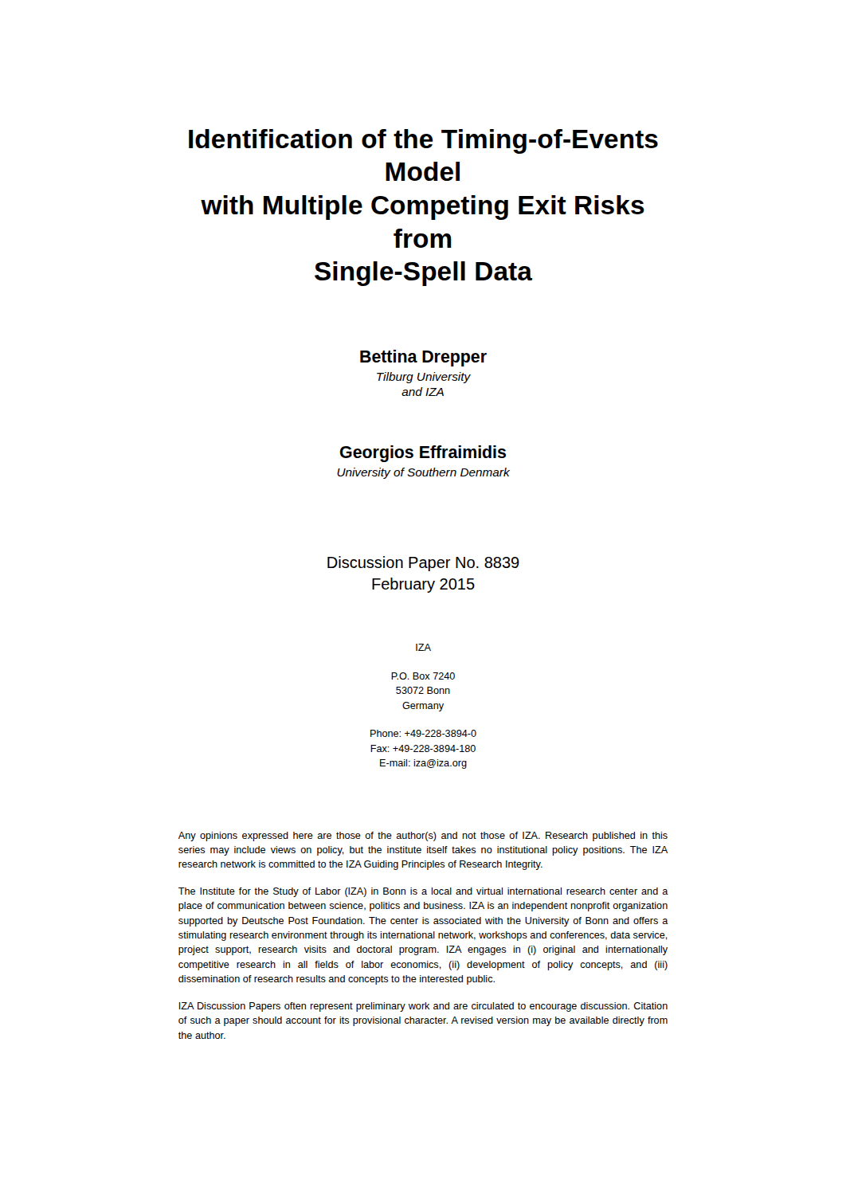Identification of the Timing-of-Events Model
with Multiple Competing Exit Risks from
Single-Spell Data
Bettina Drepper
Tilburg University
and IZA
Georgios Effraimidis
University of Southern Denmark
Discussion Paper No. 8839
February 2015
IZA
P.O. Box 7240
53072 Bonn
Germany
Phone: +49-228-3894-0
Fax: +49-228-3894-180
E-mail: iza@iza.org
Any opinions expressed here are those of the author(s) and not those of IZA. Research published in this series may include views on policy, but the institute itself takes no institutional policy positions. The IZA research network is committed to the IZA Guiding Principles of Research Integrity.
The Institute for the Study of Labor (IZA) in Bonn is a local and virtual international research center and a place of communication between science, politics and business. IZA is an independent nonprofit organization supported by Deutsche Post Foundation. The center is associated with the University of Bonn and offers a stimulating research environment through its international network, workshops and conferences, data service, project support, research visits and doctoral program. IZA engages in (i) original and internationally competitive research in all fields of labor economics, (ii) development of policy concepts, and (iii) dissemination of research results and concepts to the interested public.
IZA Discussion Papers often represent preliminary work and are circulated to encourage discussion. Citation of such a paper should account for its provisional character. A revised version may be available directly from the author.